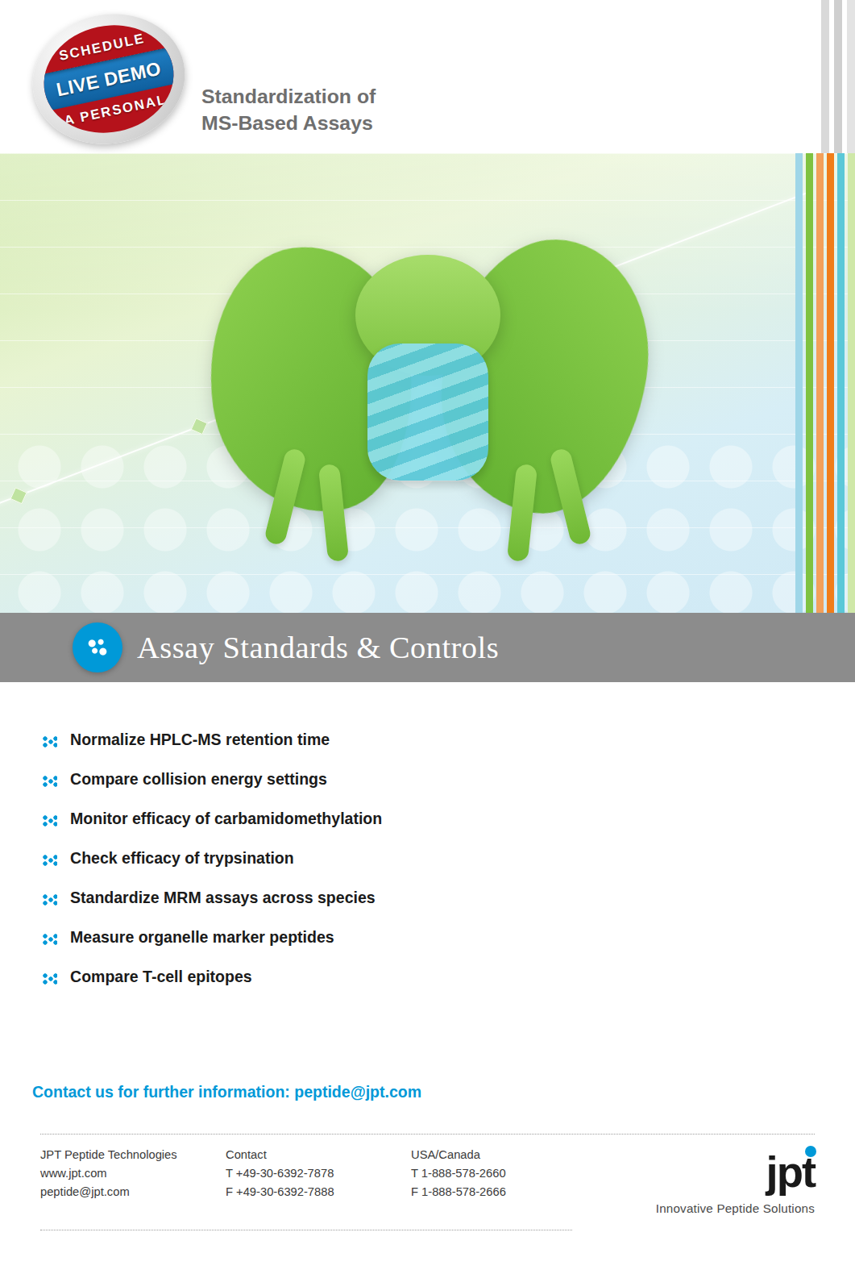SCHEDULE
LIVE DEMO
A PERSONAL
Standardization of
MS-Based Assays
Assay Standards & Controls
Normalize HPLC-MS retention time
Compare collision energy settings
Monitor efficacy of carbamidomethylation
Check efficacy of trypsination
Standardize MRM assays across species
Measure organelle marker peptides
Compare T-cell epitopes
Contact us for further information: peptide@jpt.com
JPT Peptide Technologies
www.jpt.com
peptide@jpt.com
Contact
T +49-30-6392-7878
F +49-30-6392-7888
USA/Canada
T 1-888-578-2660
F 1-888-578-2666
jpt
Innovative Peptide Solutions